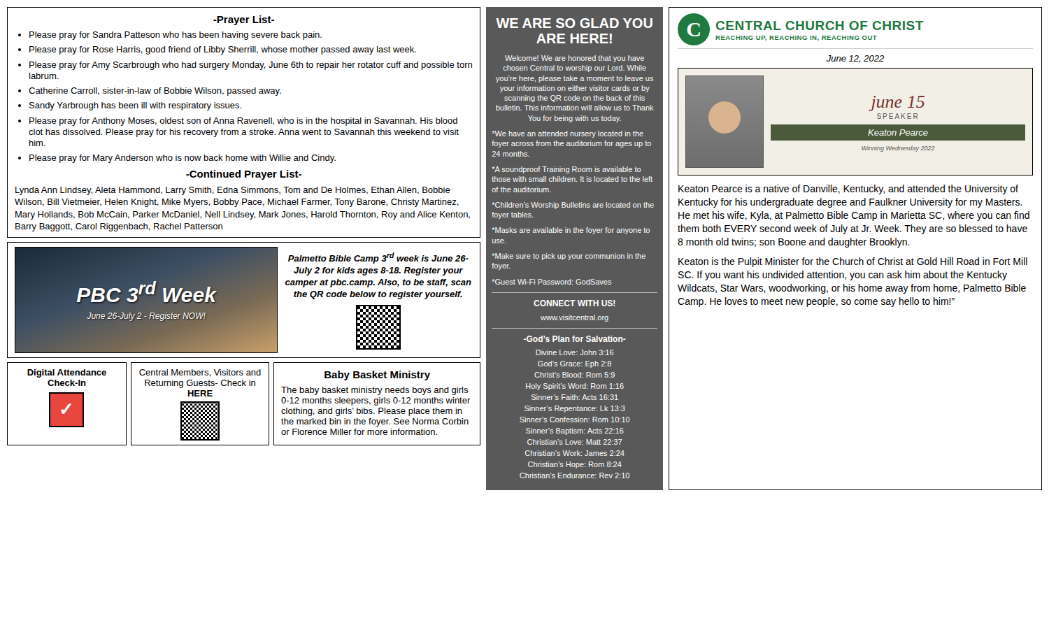-Prayer List-
Please pray for Sandra Patteson who has been having severe back pain.
Please pray for Rose Harris, good friend of Libby Sherrill, whose mother passed away last week.
Please pray for Amy Scarbrough who had surgery Monday, June 6th to repair her rotator cuff and possible torn labrum.
Catherine Carroll, sister-in-law of Bobbie Wilson, passed away.
Sandy Yarbrough has been ill with respiratory issues.
Please pray for Anthony Moses, oldest son of Anna Ravenell, who is in the hospital in Savannah. His blood clot has dissolved. Please pray for his recovery from a stroke. Anna went to Savannah this weekend to visit him.
Please pray for Mary Anderson who is now back home with Willie and Cindy.
-Continued Prayer List-
Lynda Ann Lindsey, Aleta Hammond, Larry Smith, Edna Simmons, Tom and De Holmes, Ethan Allen, Bobbie Wilson, Bill Vietmeier, Helen Knight, Mike Myers, Bobby Pace, Michael Farmer, Tony Barone, Christy Martinez, Mary Hollands, Bob McCain, Parker McDaniel, Nell Lindsey, Mark Jones, Harold Thornton, Roy and Alice Kenton, Barry Baggott, Carol Riggenbach, Rachel Patterson
PBC 3rd Week
June 26-July 2 - Register NOW!
Palmetto Bible Camp 3rd week is June 26-July 2 for kids ages 8-18. Register your camper at pbc.camp. Also, to be staff, scan the QR code below to register yourself.
Digital Attendance
Check-In
✓
Central Members, Visitors and Returning Guests- Check in HERE
Baby Basket Ministry
The baby basket ministry needs boys and girls 0-12 months sleepers, girls 0-12 months winter clothing, and girls’ bibs. Please place them in the marked bin in the foyer. See Norma Corbin or Florence Miller for more information.
WE ARE SO GLAD YOU ARE HERE!
Welcome! We are honored that you have chosen Central to worship our Lord. While you’re here, please take a moment to leave us your information on either visitor cards or by scanning the QR code on the back of this bulletin. This information will allow us to Thank You for being with us today.
*We have an attended nursery located in the foyer across from the auditorium for ages up to 24 months.
*A soundproof Training Room is available to those with small children. It is located to the left of the auditorium.
*Children’s Worship Bulletins are located on the foyer tables.
*Masks are available in the foyer for anyone to use.
*Make sure to pick up your communion in the foyer.
*Guest Wi-Fi Password: GodSaves
CONNECT WITH US!
www.visitcentral.org
-God’s Plan for Salvation-
Divine Love: John 3:16
God’s Grace: Eph 2:8
Christ’s Blood: Rom 5:9
Holy Spirit’s Word: Rom 1:16
Sinner’s Faith: Acts 16:31
Sinner’s Repentance: Lk 13:3
Sinner’s Confession: Rom 10:10
Sinner’s Baptism: Acts 22:16
Christian’s Love: Matt 22:37
Christian’s Work: James 2:24
Christian’s Hope: Rom 8:24
Christian’s Endurance: Rev 2:10
C
CENTRAL CHURCH OF CHRIST
REACHING UP, REACHING IN, REACHING OUT
June 12, 2022
june 15
SPEAKER
Keaton Pearce
Winning Wednesday 2022
Keaton Pearce is a native of Danville, Kentucky, and attended the University of Kentucky for his undergraduate degree and Faulkner University for my Masters. He met his wife, Kyla, at Palmetto Bible Camp in Marietta SC, where you can find them both EVERY second week of July at Jr. Week. They are so blessed to have 8 month old twins; son Boone and daughter Brooklyn.
Keaton is the Pulpit Minister for the Church of Christ at Gold Hill Road in Fort Mill SC. If you want his undivided attention, you can ask him about the Kentucky Wildcats, Star Wars, woodworking, or his home away from home, Palmetto Bible Camp. He loves to meet new people, so come say hello to him!”